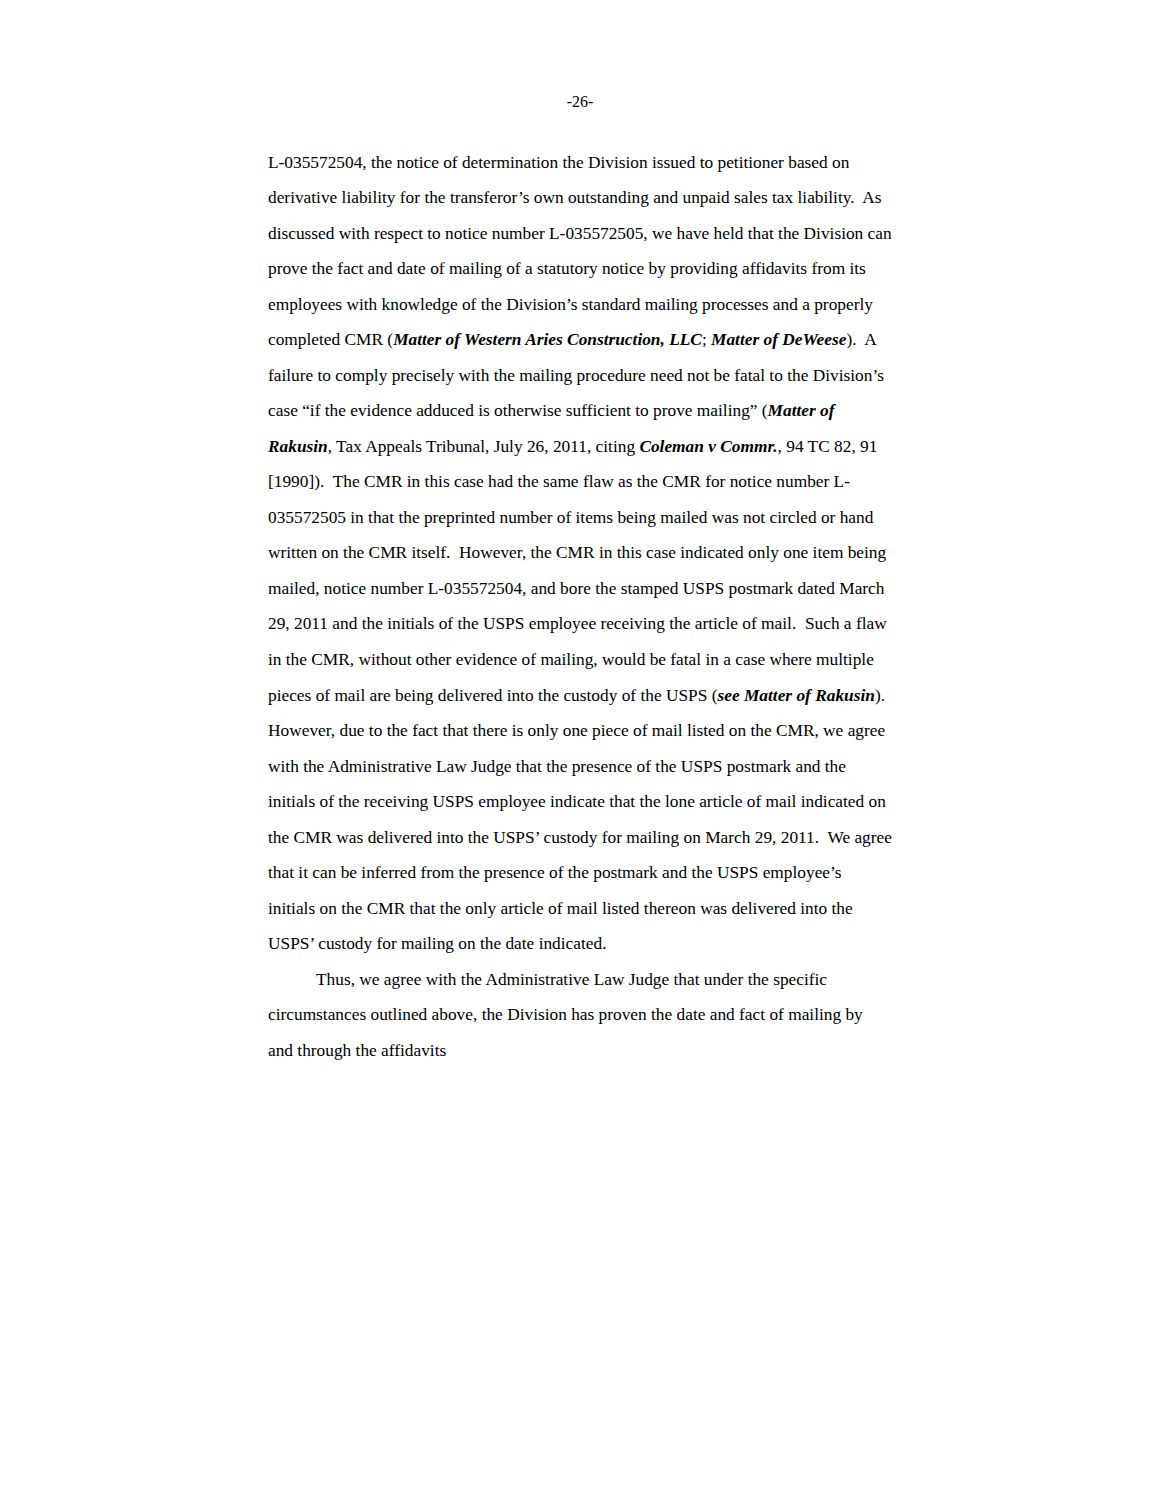-26-
L-035572504, the notice of determination the Division issued to petitioner based on derivative liability for the transferor’s own outstanding and unpaid sales tax liability. As discussed with respect to notice number L-035572505, we have held that the Division can prove the fact and date of mailing of a statutory notice by providing affidavits from its employees with knowledge of the Division’s standard mailing processes and a properly completed CMR (Matter of Western Aries Construction, LLC; Matter of DeWeese). A failure to comply precisely with the mailing procedure need not be fatal to the Division’s case “if the evidence adduced is otherwise sufficient to prove mailing” (Matter of Rakusin, Tax Appeals Tribunal, July 26, 2011, citing Coleman v Commr., 94 TC 82, 91 [1990]). The CMR in this case had the same flaw as the CMR for notice number L-035572505 in that the preprinted number of items being mailed was not circled or hand written on the CMR itself. However, the CMR in this case indicated only one item being mailed, notice number L-035572504, and bore the stamped USPS postmark dated March 29, 2011 and the initials of the USPS employee receiving the article of mail. Such a flaw in the CMR, without other evidence of mailing, would be fatal in a case where multiple pieces of mail are being delivered into the custody of the USPS (see Matter of Rakusin). However, due to the fact that there is only one piece of mail listed on the CMR, we agree with the Administrative Law Judge that the presence of the USPS postmark and the initials of the receiving USPS employee indicate that the lone article of mail indicated on the CMR was delivered into the USPS’ custody for mailing on March 29, 2011. We agree that it can be inferred from the presence of the postmark and the USPS employee’s initials on the CMR that the only article of mail listed thereon was delivered into the USPS’ custody for mailing on the date indicated.
Thus, we agree with the Administrative Law Judge that under the specific circumstances outlined above, the Division has proven the date and fact of mailing by and through the affidavits